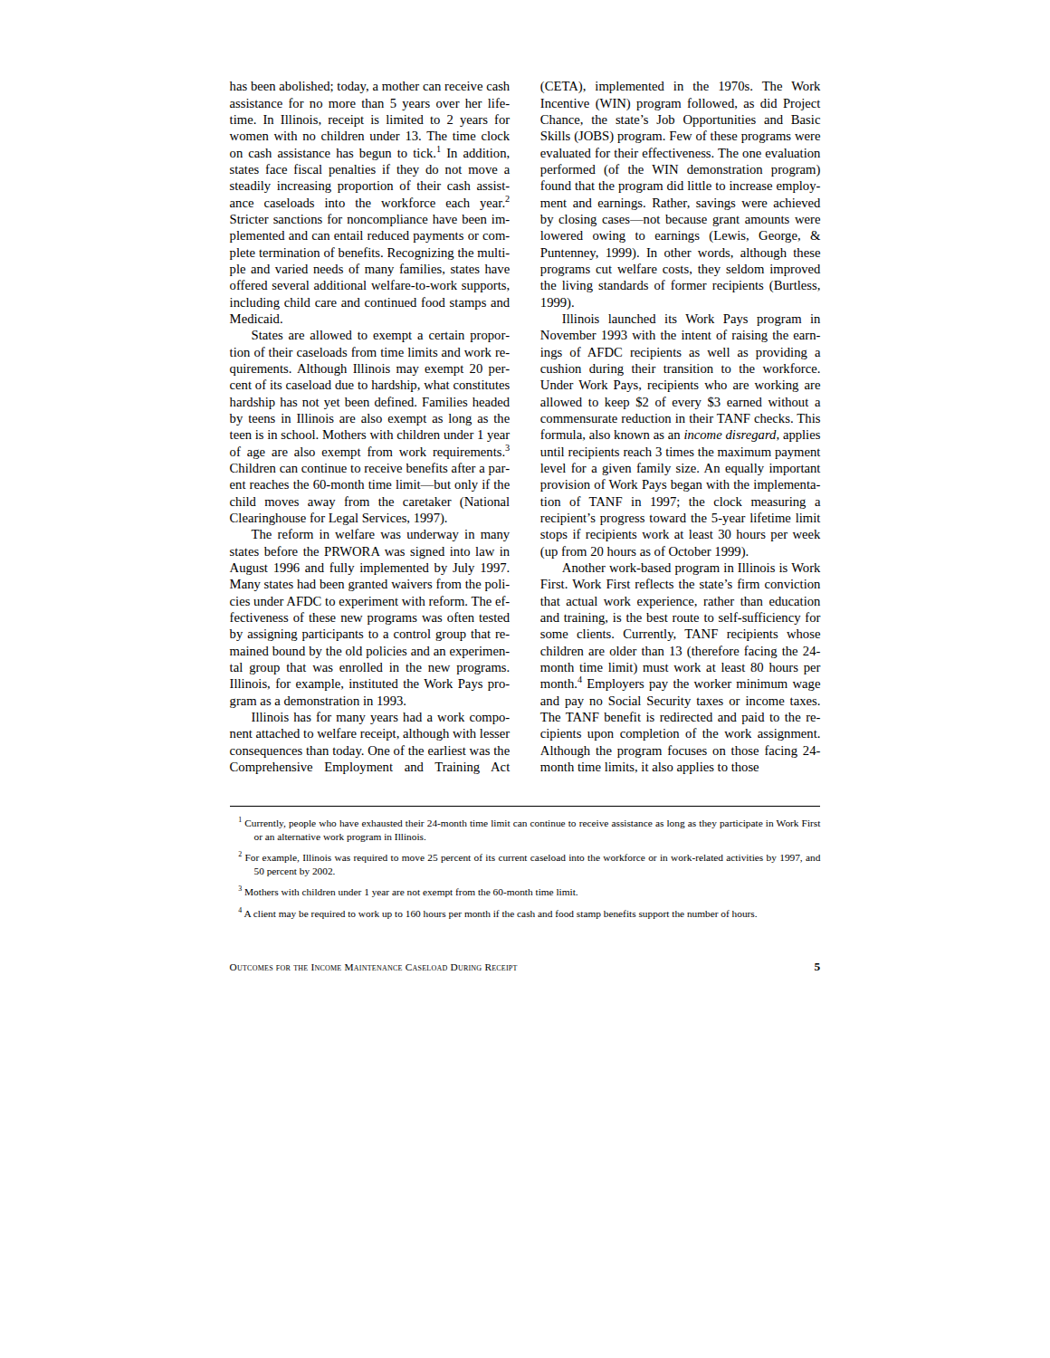has been abolished; today, a mother can receive cash assistance for no more than 5 years over her lifetime. In Illinois, receipt is limited to 2 years for women with no children under 13. The time clock on cash assistance has begun to tick.1 In addition, states face fiscal penalties if they do not move a steadily increasing proportion of their cash assistance caseloads into the workforce each year.2 Stricter sanctions for noncompliance have been implemented and can entail reduced payments or complete termination of benefits. Recognizing the multiple and varied needs of many families, states have offered several additional welfare-to-work supports, including child care and continued food stamps and Medicaid.
States are allowed to exempt a certain proportion of their caseloads from time limits and work requirements. Although Illinois may exempt 20 percent of its caseload due to hardship, what constitutes hardship has not yet been defined. Families headed by teens in Illinois are also exempt as long as the teen is in school. Mothers with children under 1 year of age are also exempt from work requirements.3 Children can continue to receive benefits after a parent reaches the 60-month time limit—but only if the child moves away from the caretaker (National Clearinghouse for Legal Services, 1997).
The reform in welfare was underway in many states before the PRWORA was signed into law in August 1996 and fully implemented by July 1997. Many states had been granted waivers from the policies under AFDC to experiment with reform. The effectiveness of these new programs was often tested by assigning participants to a control group that remained bound by the old policies and an experimental group that was enrolled in the new programs. Illinois, for example, instituted the Work Pays program as a demonstration in 1993.
Illinois has for many years had a work component attached to welfare receipt, although with lesser consequences than today. One of the earliest was the Comprehensive Employment and Training Act (CETA), implemented in the 1970s. The Work Incentive (WIN) program followed, as did Project Chance, the state’s Job Opportunities and Basic Skills (JOBS) program. Few of these programs were evaluated for their effectiveness. The one evaluation performed (of the WIN demonstration program) found that the program did little to increase employment and earnings. Rather, savings were achieved by closing cases—not because grant amounts were lowered owing to earnings (Lewis, George, & Puntenney, 1999). In other words, although these programs cut welfare costs, they seldom improved the living standards of former recipients (Burtless, 1999).
Illinois launched its Work Pays program in November 1993 with the intent of raising the earnings of AFDC recipients as well as providing a cushion during their transition to the workforce. Under Work Pays, recipients who are working are allowed to keep $2 of every $3 earned without a commensurate reduction in their TANF checks. This formula, also known as an income disregard, applies until recipients reach 3 times the maximum payment level for a given family size. An equally important provision of Work Pays began with the implementation of TANF in 1997; the clock measuring a recipient’s progress toward the 5-year lifetime limit stops if recipients work at least 30 hours per week (up from 20 hours as of October 1999).
Another work-based program in Illinois is Work First. Work First reflects the state’s firm conviction that actual work experience, rather than education and training, is the best route to self-sufficiency for some clients. Currently, TANF recipients whose children are older than 13 (therefore facing the 24-month time limit) must work at least 80 hours per month.4 Employers pay the worker minimum wage and pay no Social Security taxes or income taxes. The TANF benefit is redirected and paid to the recipients upon completion of the work assignment. Although the program focuses on those facing 24-month time limits, it also applies to those
1 Currently, people who have exhausted their 24-month time limit can continue to receive assistance as long as they participate in Work First or an alternative work program in Illinois.
2 For example, Illinois was required to move 25 percent of its current caseload into the workforce or in work-related activities by 1997, and 50 percent by 2002.
3 Mothers with children under 1 year are not exempt from the 60-month time limit.
4 A client may be required to work up to 160 hours per month if the cash and food stamp benefits support the number of hours.
Outcomes for the Income Maintenance Caseload During Receipt 5